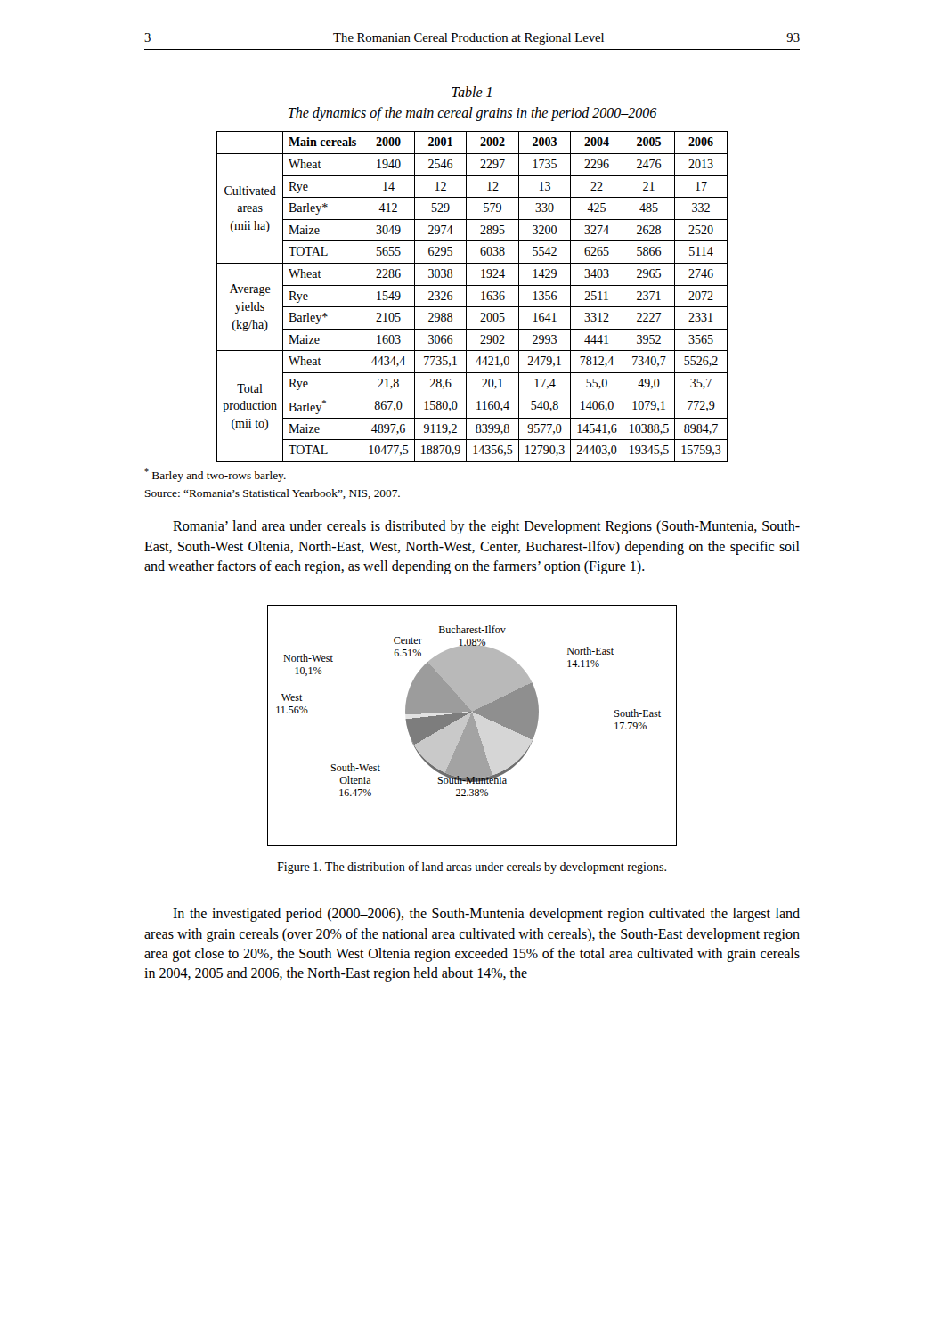3 The Romanian Cereal Production at Regional Level 93
Table 1 The dynamics of the main cereal grains in the period 2000–2006
| | Main cereals | 2000 | 2001 | 2002 | 2003 | 2004 | 2005 | 2006 |
| --- | --- | --- | --- | --- | --- | --- | --- | --- |
| Cultivated areas (mii ha) | Wheat | 1940 | 2546 | 2297 | 1735 | 2296 | 2476 | 2013 |
| Rye | 14 | 12 | 12 | 13 | 22 | 21 | 17 |
| Barley* | 412 | 529 | 579 | 330 | 425 | 485 | 332 |
| Maize | 3049 | 2974 | 2895 | 3200 | 3274 | 2628 | 2520 |
| TOTAL | 5655 | 6295 | 6038 | 5542 | 6265 | 5866 | 5114 |
| Average yields (kg/ha) | Wheat | 2286 | 3038 | 1924 | 1429 | 3403 | 2965 | 2746 |
| Rye | 1549 | 2326 | 1636 | 1356 | 2511 | 2371 | 2072 |
| Barley* | 2105 | 2988 | 2005 | 1641 | 3312 | 2227 | 2331 |
| Maize | 1603 | 3066 | 2902 | 2993 | 4441 | 3952 | 3565 |
| Total production (mii to) | Wheat | 4434,4 | 7735,1 | 4421,0 | 2479,1 | 7812,4 | 7340,7 | 5526,2 |
| Rye | 21,8 | 28,6 | 20,1 | 17,4 | 55,0 | 49,0 | 35,7 |
| Barley * | 867,0 | 1580,0 | 1160,4 | 540,8 | 1406,0 | 1079,1 | 772,9 |
| Maize | 4897,6 | 9119,2 | 8399,8 | 9577,0 | 14541,6 | 10388,5 | 8984,7 |
| TOTAL | 10477,5 | 18870,9 | 14356,5 | 12790,3 | 24403,0 | 19345,5 | 15759,3 |
* Barley and two-rows barley.
Source: “Romania’s Statistical Yearbook”, NIS, 2007.
Romania’ land area under cereals is distributed by the eight Development Regions (South-Muntenia, South-East, South-West Oltenia, North-East, West, North-West, Center, Bucharest-Ilfov) depending on the specific soil and weather factors of each region, as well depending on the farmers’ option (Figure 1).
Bucharest-Ilfov
1.08%
Center
6.51%
North-West
10,1%
West
11.56%
South-West
Oltenia
16.47%
South-Muntenia
22.38%
South-East
17.79%
North-East
14.11%
Figure 1. The distribution of land areas under cereals by development regions.
In the investigated period (2000–2006), the South-Muntenia development region cultivated the largest land areas with grain cereals (over 20% of the national area cultivated with cereals), the South-East development region area got close to 20%, the South West Oltenia region exceeded 15% of the total area cultivated with grain cereals in 2004, 2005 and 2006, the North-East region held about 14%, the